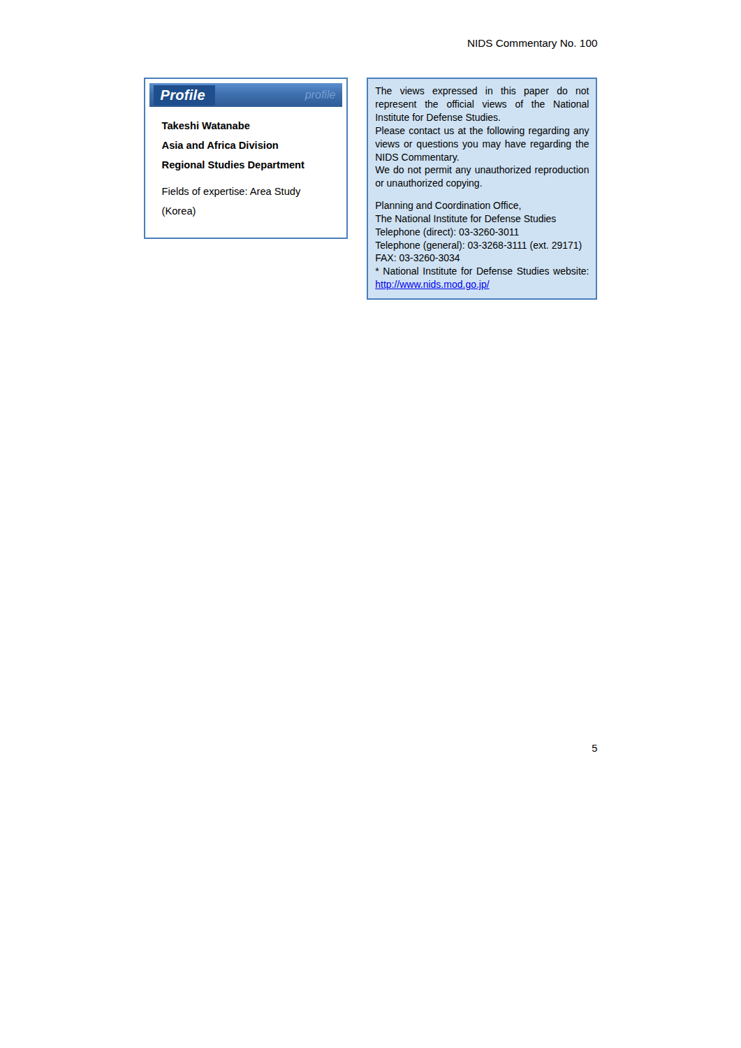NIDS Commentary No. 100
Profile profile
Takeshi Watanabe
Asia and Africa Division
Regional Studies Department
Fields of expertise: Area Study (Korea)
The views expressed in this paper do not represent the official views of the National Institute for Defense Studies.
Please contact us at the following regarding any views or questions you may have regarding the NIDS Commentary.
We do not permit any unauthorized reproduction or unauthorized copying.
Planning and Coordination Office,
The National Institute for Defense Studies
Telephone (direct): 03-3260-3011
Telephone (general): 03-3268-3111 (ext. 29171)
FAX: 03-3260-3034
* National Institute for Defense Studies website: http://www.nids.mod.go.jp/
5